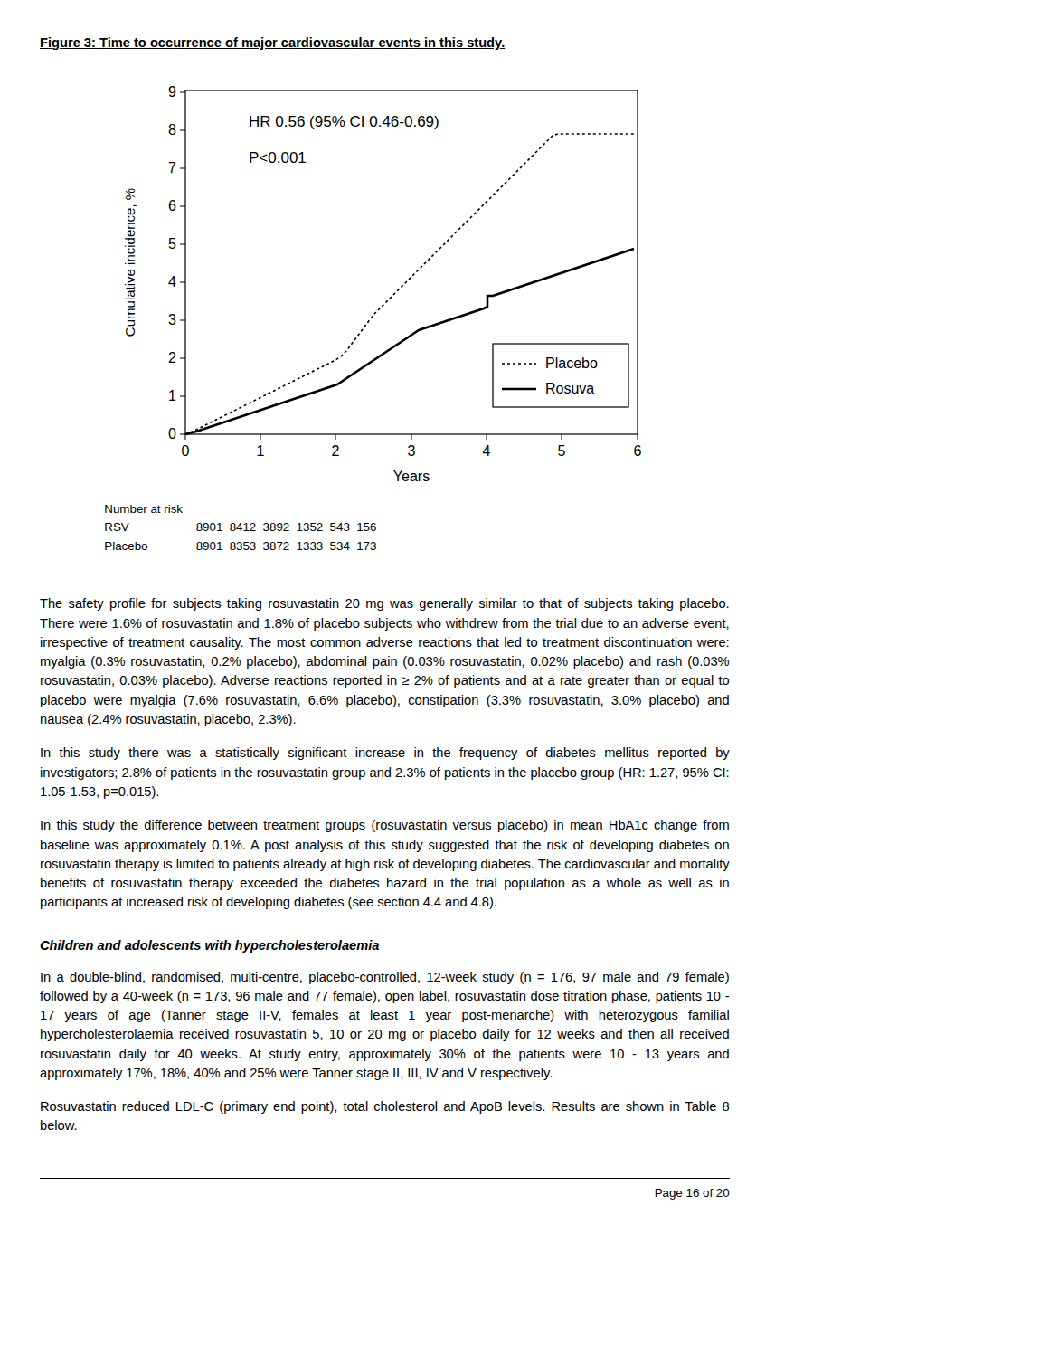Figure 3: Time to occurrence of major cardiovascular events in this study.
Cumulative incidence, % 9 8 7 6 5 4 3 2 1 0 0 1 2 3 4 5 6 Years HR 0.56 (95% CI 0.46-0.69) P<0.001 Placebo Rosuva
| Number at risk | | | | | | |
| RSV | 8901 | 8412 | 3892 | 1352 | 543 | 156 |
| Placebo | 8901 | 8353 | 3872 | 1333 | 534 | 173 |
The safety profile for subjects taking rosuvastatin 20 mg was generally similar to that of subjects taking placebo. There were 1.6% of rosuvastatin and 1.8% of placebo subjects who withdrew from the trial due to an adverse event, irrespective of treatment causality. The most common adverse reactions that led to treatment discontinuation were: myalgia (0.3% rosuvastatin, 0.2% placebo), abdominal pain (0.03% rosuvastatin, 0.02% placebo) and rash (0.03% rosuvastatin, 0.03% placebo). Adverse reactions reported in ≥ 2% of patients and at a rate greater than or equal to placebo were myalgia (7.6% rosuvastatin, 6.6% placebo), constipation (3.3% rosuvastatin, 3.0% placebo) and nausea (2.4% rosuvastatin, placebo, 2.3%).
In this study there was a statistically significant increase in the frequency of diabetes mellitus reported by investigators; 2.8% of patients in the rosuvastatin group and 2.3% of patients in the placebo group (HR: 1.27, 95% CI: 1.05-1.53, p=0.015).
In this study the difference between treatment groups (rosuvastatin versus placebo) in mean HbA1c change from baseline was approximately 0.1%. A post analysis of this study suggested that the risk of developing diabetes on rosuvastatin therapy is limited to patients already at high risk of developing diabetes. The cardiovascular and mortality benefits of rosuvastatin therapy exceeded the diabetes hazard in the trial population as a whole as well as in participants at increased risk of developing diabetes (see section 4.4 and 4.8).
Children and adolescents with hypercholesterolaemia
In a double-blind, randomised, multi-centre, placebo-controlled, 12-week study (n = 176, 97 male and 79 female) followed by a 40-week (n = 173, 96 male and 77 female), open label, rosuvastatin dose titration phase, patients 10 - 17 years of age (Tanner stage II-V, females at least 1 year post-menarche) with heterozygous familial hypercholesterolaemia received rosuvastatin 5, 10 or 20 mg or placebo daily for 12 weeks and then all received rosuvastatin daily for 40 weeks. At study entry, approximately 30% of the patients were 10 - 13 years and approximately 17%, 18%, 40% and 25% were Tanner stage II, III, IV and V respectively.
Rosuvastatin reduced LDL-C (primary end point), total cholesterol and ApoB levels. Results are shown in Table 8 below.
Page 16 of 20